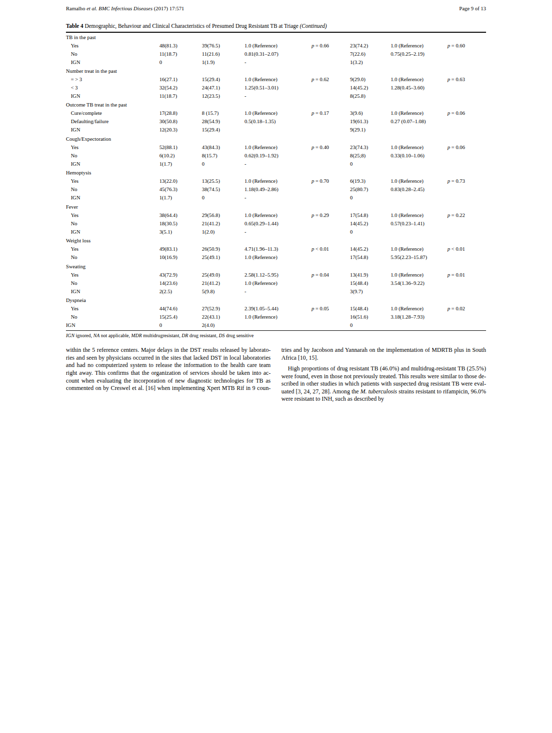Ramalho et al. BMC Infectious Diseases (2017) 17:571
Page 9 of 13
Table 4 Demographic, Behaviour and Clinical Characteristics of Presumed Drug Resistant TB at Triage (Continued)
| TB in the past |
| Yes | 48(81.3) | 39(76.5) | 1.0 (Reference) | p = 0.66 | 23(74.2) | 1.0 (Reference) | p = 0.60 |
| No | 11(18.7) | 11(21.6) | 0.81(0.31–2.07) | | 7(22.6) | 0.75(0.25–2.19) | |
| IGN | 0 | 1(1.9) | - | | 1(3.2) | | |
| Number treat in the past |
| = > 3 | 16(27.1) | 15(29.4) | 1.0 (Reference) | p = 0.62 | 9(29.0) | 1.0 (Reference) | p = 0.63 |
| < 3 | 32(54.2) | 24(47.1) | 1.25(0.51–3.01) | | 14(45.2) | 1.28(0.45–3.60) | |
| IGN | 11(18.7) | 12(23.5) | - | | 8(25.8) | | |
| Outcome TB treat in the past |
| Cure/complete | 17(28.8) | 8 (15.7) | 1.0 (Reference) | p = 0.17 | 3(9.6) | 1.0 (Reference) | p = 0.06 |
| Defaulting/failure | 30(50.8) | 28(54.9) | 0.5(0.18–1.35) | | 19(61.3) | 0.27 (0.07–1.08) | |
| IGN | 12(20.3) | 15(29.4) | | | 9(29.1) | | |
| Cough/Expectoration |
| Yes | 52(88.1) | 43(84.3) | 1.0 (Reference) | p = 0.40 | 23(74.3) | 1.0 (Reference) | p = 0.06 |
| No | 6(10.2) | 8(15.7) | 0.62(0.19–1.92) | | 8(25;8) | 0.33(0.10–1.06) | |
| IGN | 1(1.7) | 0 | - | | 0 | | |
| Hemoptysis |
| Yes | 13(22.0) | 13(25.5) | 1.0 (Reference) | p = 0.70 | 6(19.3) | 1.0 (Reference) | p = 0.73 |
| No | 45(76.3) | 38(74.5) | 1.18(0.49–2.86) | | 25(80.7) | 0.83(0.28–2.45) | |
| IGN | 1(1.7) | 0 | - | | 0 | | |
| Fever |
| Yes | 38(64.4) | 29(56.8) | 1.0 (Reference) | p = 0.29 | 17(54.8) | 1.0 (Reference) | p = 0.22 |
| No | 18(30.5) | 21(41.2) | 0.65(0.29–1.44) | | 14(45.2) | 0.57(0.23–1.41) | |
| IGN | 3(5.1) | 1(2.0) | - | | 0 | | |
| Weight loss |
| Yes | 49(83.1) | 26(50.9) | 4.71(1.96–11.3) | p < 0.01 | 14(45.2) | 1.0 (Reference) | p < 0.01 |
| No | 10(16.9) | 25(49.1) | 1.0 (Reference) | | 17(54.8) | 5.95(2.23–15.87) | |
| Sweating |
| Yes | 43(72.9) | 25(49.0) | 2.58(1.12–5.95) | p = 0.04 | 13(41.9) | 1.0 (Reference) | p = 0.01 |
| No | 14(23.6) | 21(41.2) | 1.0 (Reference) | | 15(48.4) | 3.54(1.36–9.22) | |
| IGN | 2(2.5) | 5(9.8) | - | | 3(9.7) | | |
| Dyspneia |
| Yes | 44(74.6) | 27(52.9) | 2.39(1.05–5.44) | p = 0.05 | 15(48.4) | 1.0 (Reference) | p = 0.02 |
| No | 15(25.4) | 22(43.1) | 1.0 (Reference) | | 16(51.6) | 3.18(1.28–7.93) | |
| IGN | 0 | 2(4.0) | | | 0 | | |
IGN ignored, NA not applicable, MDR multidrugresistant, DR drug resistant, DS drug sensitive
within the 5 reference centers. Major delays in the DST results released by laboratories and seen by physicians occurred in the sites that lacked DST in local laboratories and had no computerized system to release the information to the health care team right away. This confirms that the organization of services should be taken into account when evaluating the incorporation of new diagnostic technologies for TB as commented on by Creswel et al. [16] when implementing Xpert MTB Rif in 9 countries and by Jacobson and Yannarah on the implementation of MDRTB plus in South Africa [10, 15].
High proportions of drug resistant TB (46.0%) and multidrug-resistant TB (25.5%) were found, even in those not previously treated. This results were similar to those described in other studies in which patients with suspected drug resistant TB were evaluated [3, 24, 27, 28]. Among the M. tuberculosis strains resistant to rifampicin, 96.0% were resistant to INH, such as described by